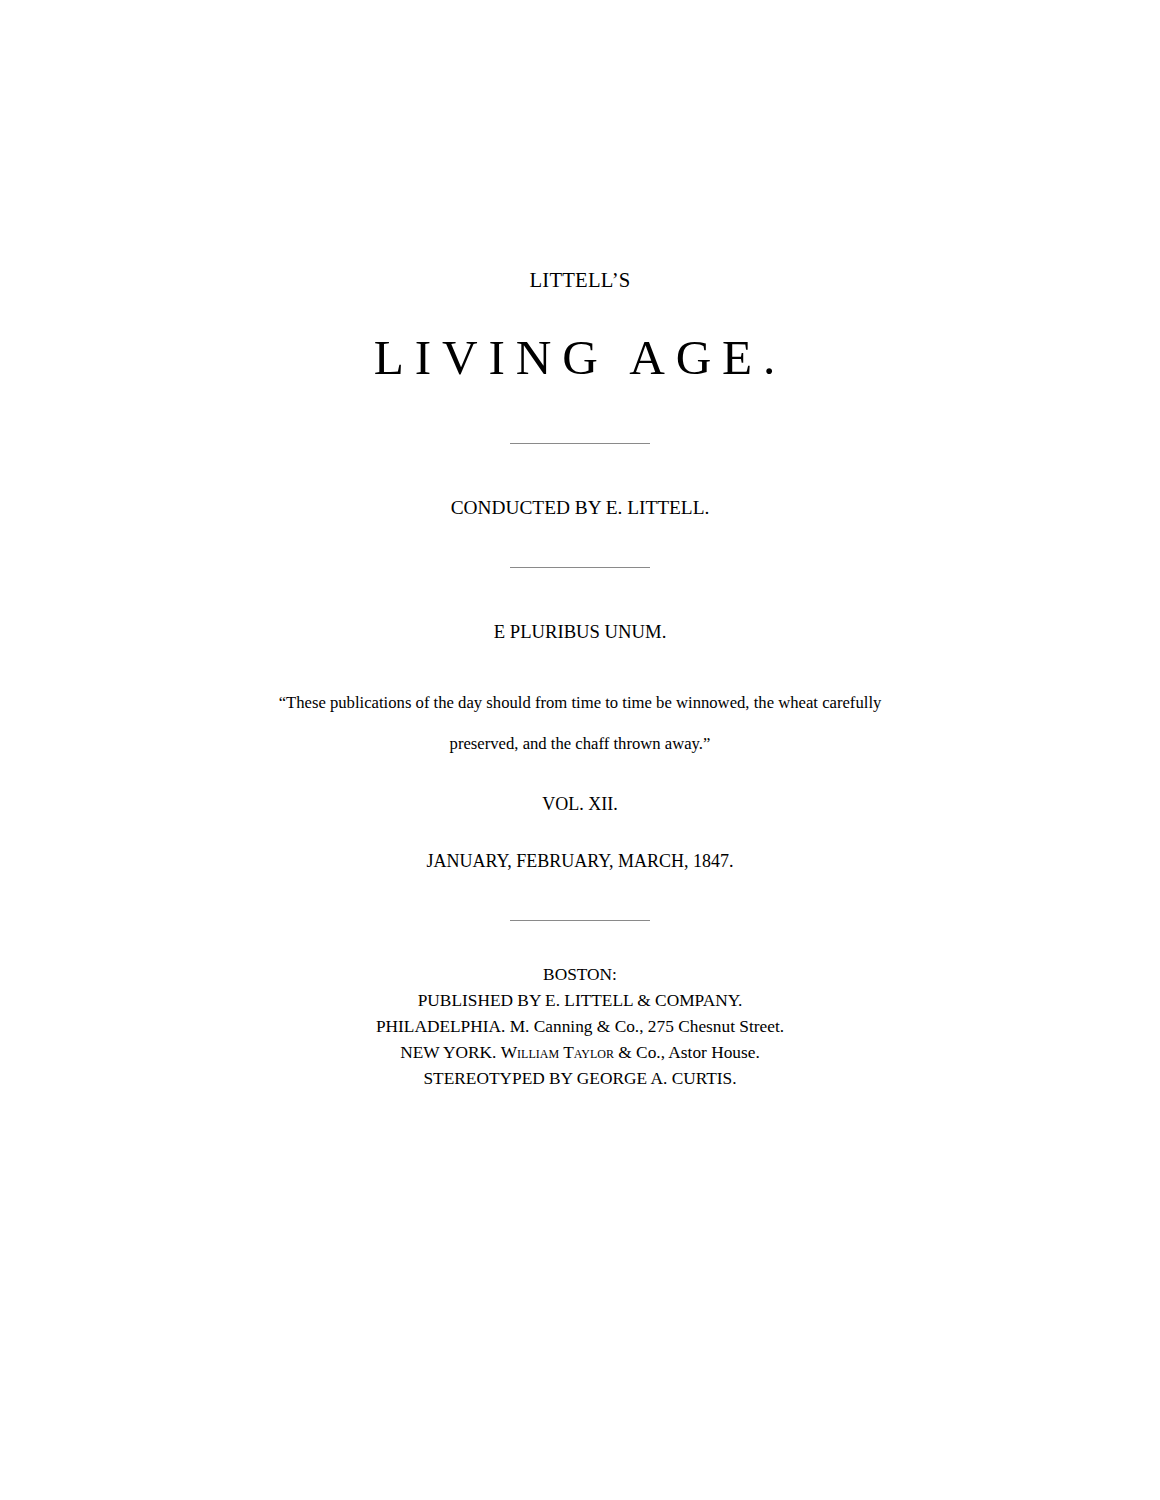LITTELL’S
LIVING AGE.
CONDUCTED BY E. LITTELL.
E PLURIBUS UNUM.
“These publications of the day should from time to time be winnowed, the wheat carefully preserved, and the chaff thrown away.”
VOL. XII.
JANUARY, FEBRUARY, MARCH, 1847.
BOSTON:
PUBLISHED BY E. LITTELL & COMPANY.
PHILADELPHIA. M. Canning & Co., 275 Chesnut Street.
NEW YORK. William Taylor & Co., Astor House.
STEREOTYPED BY GEORGE A. CURTIS.